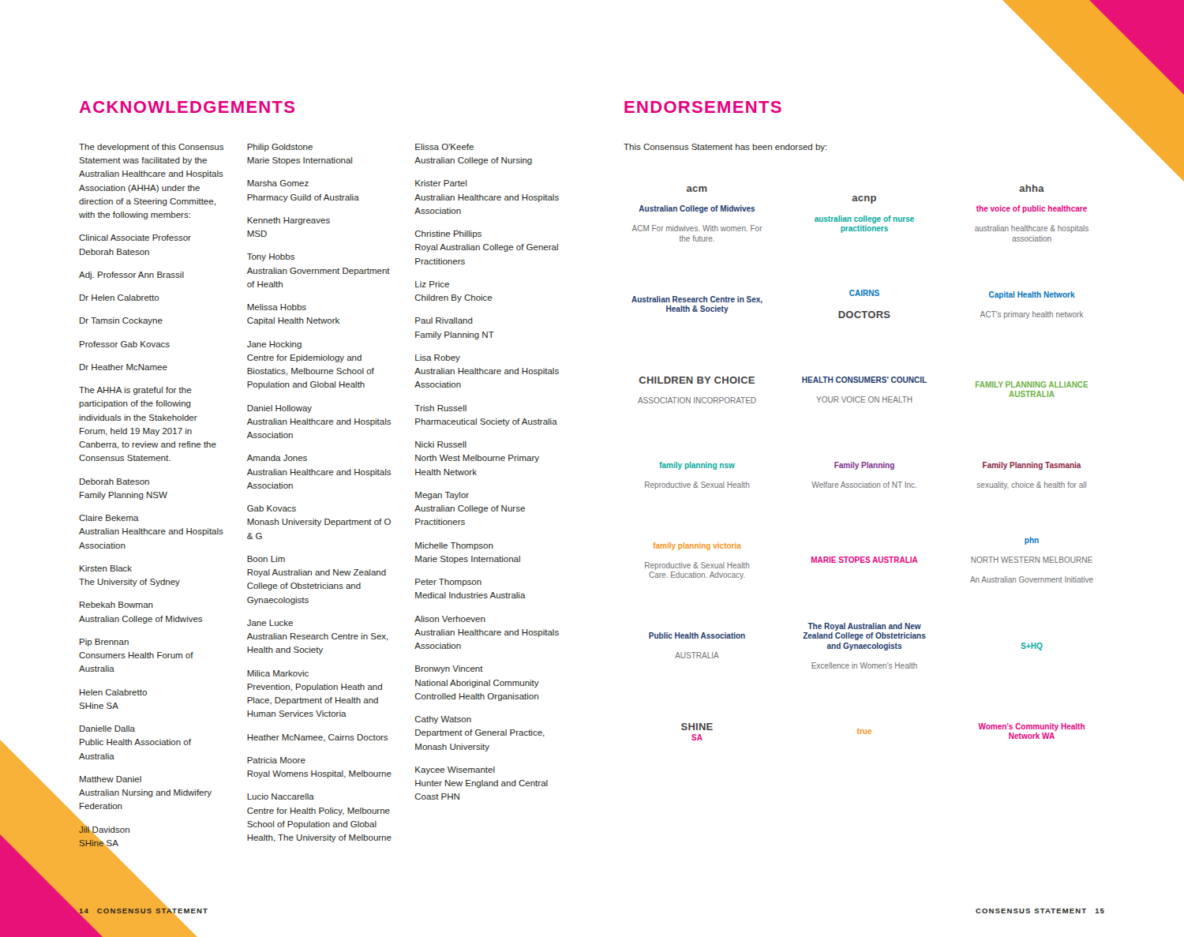Acknowledgements
The development of this Consensus Statement was facilitated by the Australian Healthcare and Hospitals Association (AHHA) under the direction of a Steering Committee, with the following members:
Clinical Associate Professor Deborah Bateson
Adj. Professor Ann Brassil
Dr Helen Calabretto
Dr Tamsin Cockayne
Professor Gab Kovacs
Dr Heather McNamee
The AHHA is grateful for the participation of the following individuals in the Stakeholder Forum, held 19 May 2017 in Canberra, to review and refine the Consensus Statement.
Deborah Bateson Family Planning NSW
Claire Bekema Australian Healthcare and Hospitals Association
Kirsten Black The University of Sydney
Rebekah Bowman Australian College of Midwives
Pip Brennan Consumers Health Forum of Australia
Helen Calabretto SHine SA
Danielle Dalla Public Health Association of Australia
Matthew Daniel Australian Nursing and Midwifery Federation
Jill Davidson SHine SA
Philip Goldstone Marie Stopes International
Marsha Gomez Pharmacy Guild of Australia
Kenneth Hargreaves MSD
Tony Hobbs Australian Government Department of Health
Melissa Hobbs Capital Health Network
Jane Hocking Centre for Epidemiology and Biostatics, Melbourne School of Population and Global Health
Daniel Holloway Australian Healthcare and Hospitals Association
Amanda Jones Australian Healthcare and Hospitals Association
Gab Kovacs Monash University Department of O & G
Boon Lim Royal Australian and New Zealand College of Obstetricians and Gynaecologists
Jane Lucke Australian Research Centre in Sex, Health and Society
Milica Markovic Prevention, Population Heath and Place, Department of Health and Human Services Victoria
Heather McNamee, Cairns Doctors
Patricia Moore Royal Womens Hospital, Melbourne
Lucio Naccarella Centre for Health Policy, Melbourne School of Population and Global Health, The University of Melbourne
Elissa O'Keefe Australian College of Nursing
Krister Partel Australian Healthcare and Hospitals Association
Christine Phillips Royal Australian College of General Practitioners
Liz Price Children By Choice
Paul Rivalland Family Planning NT
Lisa Robey Australian Healthcare and Hospitals Association
Trish Russell Pharmaceutical Society of Australia
Nicki Russell North West Melbourne Primary Health Network
Megan Taylor Australian College of Nurse Practitioners
Michelle Thompson Marie Stopes International
Peter Thompson Medical Industries Australia
Alison Verhoeven Australian Healthcare and Hospitals Association
Bronwyn Vincent National Aboriginal Community Controlled Health Organisation
Cathy Watson Department of General Practice, Monash University
Kaycee Wisemantel Hunter New England and Central Coast PHN
Endorsements
This Consensus Statement has been endorsed by:
acm
Australian College of Midwives
ACM For midwives. With women. For the future.
acnp
australian college of nurse practitioners
ahha
the voice of public healthcare
australian healthcare & hospitals association
Australian Research Centre in Sex, Health & Society
CAIRNS
DOCTORS
Capital Health Network
ACT's primary health network
CHILDREN BY CHOICE
ASSOCIATION INCORPORATED
HEALTH CONSUMERS' COUNCIL
YOUR VOICE ON HEALTH
FAMILY PLANNING ALLIANCE AUSTRALIA
family planning nsw
Reproductive & Sexual Health
Family Planning
Welfare Association of NT Inc.
Family Planning Tasmania
sexuality, choice & health for all
family planning victoria
Reproductive & Sexual Health
Care. Education. Advocacy.
MARIE STOPES AUSTRALIA
phn
NORTH WESTERN MELBOURNE
An Australian Government Initiative
Public Health Association
AUSTRALIA
The Royal Australian and New Zealand College of Obstetricians and Gynaecologists
Excellence in Women's Health
S+HQ
SHINE SA
true
Women's Community Health Network WA
14 Consensus Statement
Consensus Statement 15